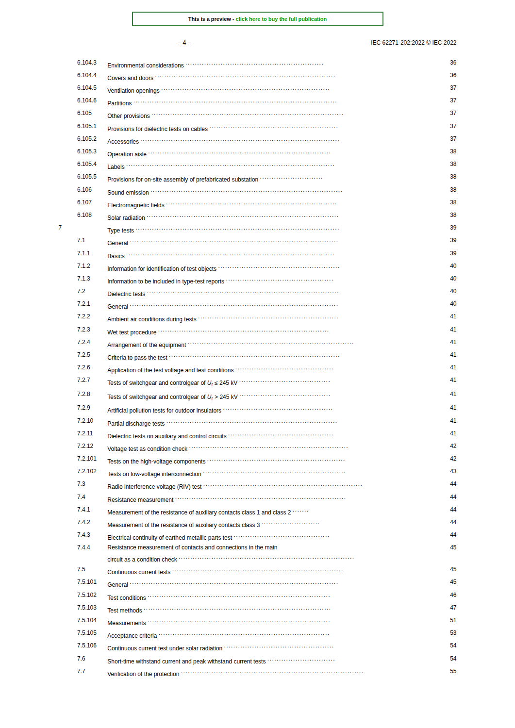This is a preview - click here to buy the full publication
– 4 – IEC 62271-202:2022 © IEC 2022
| | 6.104.3 | Environmental considerations ........................................................... | 36 |
| | 6.104.4 | Covers and doors ............................................................................. | 36 |
| | 6.104.5 | Ventilation openings ........................................................................ | 37 |
| | 6.104.6 | Partitions ....................................................................................... | 37 |
| | 6.105 | Other provisions .................................................................................. | 37 |
| | 6.105.1 | Provisions for dielectric tests on cables ....................................................... | 37 |
| | 6.105.2 | Accessories ..................................................................................... | 37 |
| | 6.105.3 | Operation aisle .............................................................................. | 38 |
| | 6.105.4 | Labels ......................................................................................... | 38 |
| | 6.105.5 | Provisions for on-site assembly of prefabricated substation ........................... | 38 |
| | 6.106 | Sound emission .................................................................................. | 38 |
| | 6.107 | Electromagnetic fields ......................................................................... | 38 |
| | 6.108 | Solar radiation .................................................................................. | 38 |
| 7 | | Type tests ....................................................................................... | 39 |
| | 7.1 | General ......................................................................................... | 39 |
| | 7.1.1 | Basics ......................................................................................... | 39 |
| | 7.1.2 | Information for identification of test objects .................................................... | 40 |
| | 7.1.3 | Information to be included in type-test reports .............................................. | 40 |
| | 7.2 | Dielectric tests .................................................................................. | 40 |
| | 7.2.1 | General ......................................................................................... | 40 |
| | 7.2.2 | Ambient air conditions during tests ............................................................ | 41 |
| | 7.2.3 | Wet test procedure ......................................................................... | 41 |
| | 7.2.4 | Arrangement of the equipment ....................................................................... | 41 |
| | 7.2.5 | Criteria to pass the test ......................................................................... | 41 |
| | 7.2.6 | Application of the test voltage and test conditions .......................................... | 41 |
| | 7.2.7 | Tests of switchgear and controlgear of U r ≤ 245 kV ....................................... | 41 |
| | 7.2.8 | Tests of switchgear and controlgear of U r > 245 kV ....................................... | 41 |
| | 7.2.9 | Artificial pollution tests for outdoor insulators ............................................... | 41 |
| | 7.2.10 | Partial discharge tests ......................................................................... | 41 |
| | 7.2.11 | Dielectric tests on auxiliary and control circuits ............................................. | 41 |
| | 7.2.12 | Voltage test as condition check .................................................................... | 42 |
| | 7.2.101 | Tests on the high-voltage components ........................................................... | 42 |
| | 7.2.102 | Tests on low-voltage interconnection ............................................................. | 43 |
| | 7.3 | Radio interference voltage (RIV) test .................................................................... | 44 |
| | 7.4 | Resistance measurement ......................................................................... | 44 |
| | 7.4.1 | Measurement of the resistance of auxiliary contacts class 1 and class 2 ....... | 44 |
| | 7.4.2 | Measurement of the resistance of auxiliary contacts class 3 ......................... | 44 |
| | 7.4.3 | Electrical continuity of earthed metallic parts test ......................................... | 44 |
| | 7.4.4 | Resistance measurement of contacts and connections in the main circuit as a condition check ........................................................................... | 45 |
| | 7.5 | Continuous current tests ......................................................................... | 45 |
| | 7.5.101 | General ......................................................................................... | 45 |
| | 7.5.102 | Test conditions .............................................................................. | 46 |
| | 7.5.103 | Test methods ................................................................................ | 47 |
| | 7.5.104 | Measurements .............................................................................. | 51 |
| | 7.5.105 | Acceptance criteria ......................................................................... | 53 |
| | 7.5.106 | Continuous current test under solar radiation ............................................... | 54 |
| | 7.6 | Short-time withstand current and peak withstand current tests ............................. | 54 |
| | 7.7 | Verification of the protection .............................................................................. | 55 |